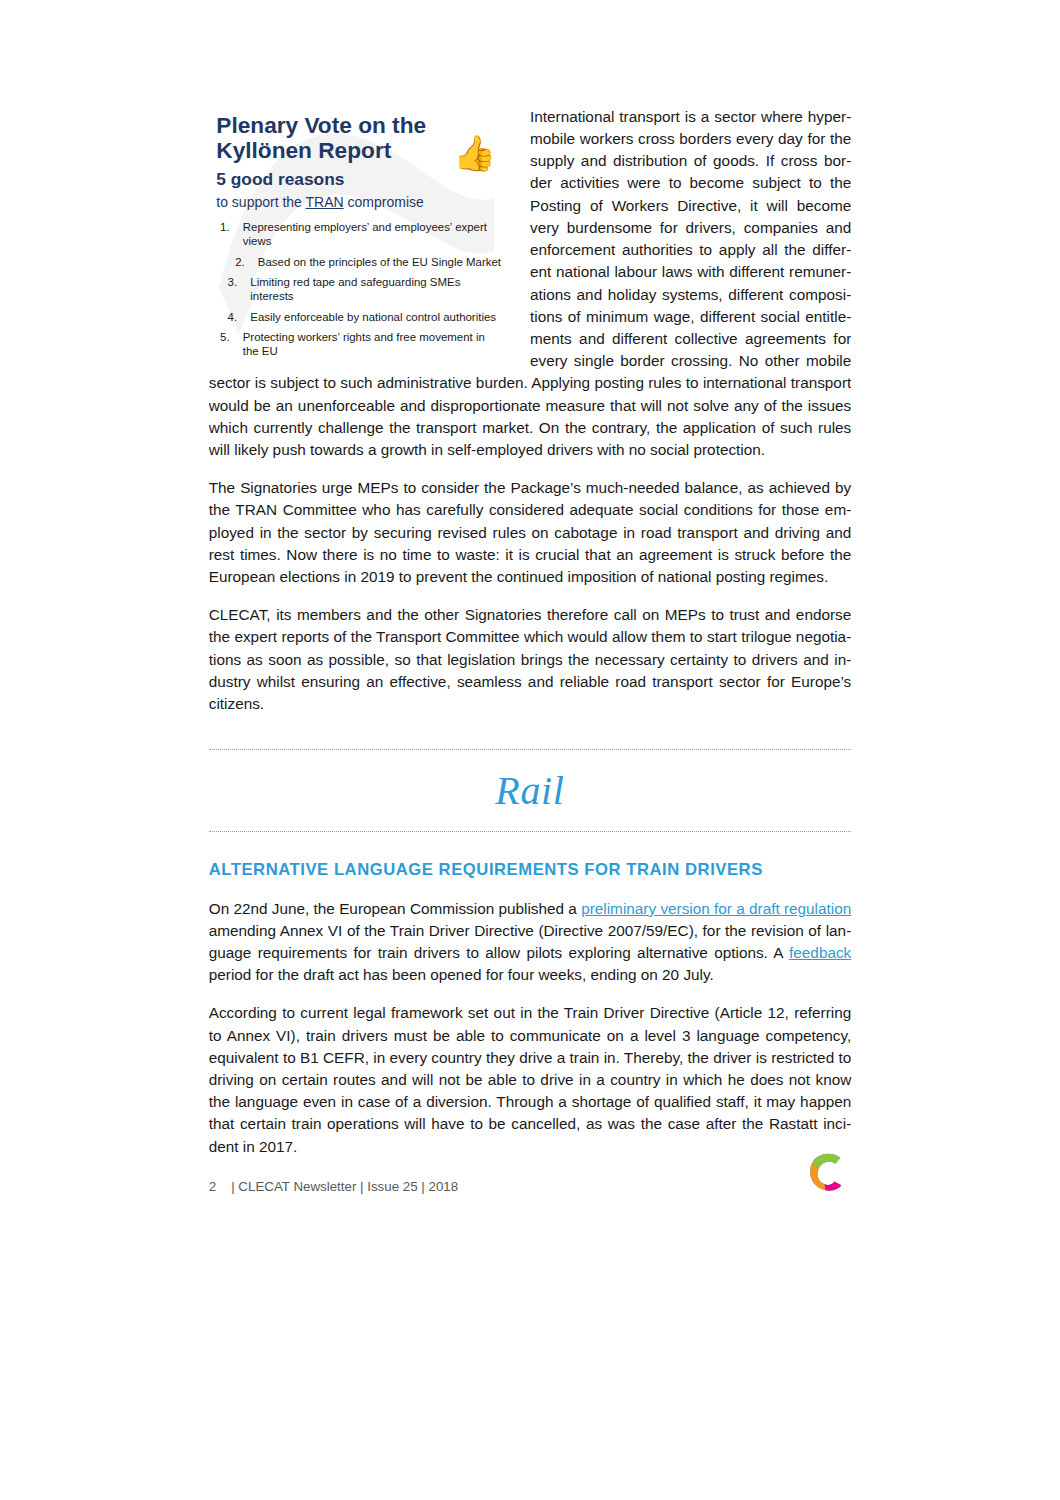👍
Plenary Vote on the
Kyllönen Report
5 good reasons
to support the TRAN compromise
Representing employers’ and employees’ expert views
Based on the principles of the EU Single Market
Limiting red tape and safeguarding SMEs interests
Easily enforceable by national control authorities
Protecting workers’ rights and free movement in the EU
International transport is a sector where hypermobile workers cross borders every day for the supply and distribution of goods. If cross border activities were to become subject to the Posting of Workers Directive, it will become very burdensome for drivers, companies and enforcement authorities to apply all the different national labour laws with different remunerations and holiday systems, different compositions of minimum wage, different social entitlements and different collective agreements for every single border crossing. No other mobile sector is subject to such administrative burden. Applying posting rules to international transport would be an unenforceable and disproportionate measure that will not solve any of the issues which currently challenge the transport market. On the contrary, the application of such rules will likely push towards a growth in self-employed drivers with no social protection.
The Signatories urge MEPs to consider the Package’s much-needed balance, as achieved by the TRAN Committee who has carefully considered adequate social conditions for those employed in the sector by securing revised rules on cabotage in road transport and driving and rest times. Now there is no time to waste: it is crucial that an agreement is struck before the European elections in 2019 to prevent the continued imposition of national posting regimes.
CLECAT, its members and the other Signatories therefore call on MEPs to trust and endorse the expert reports of the Transport Committee which would allow them to start trilogue negotiations as soon as possible, so that legislation brings the necessary certainty to drivers and industry whilst ensuring an effective, seamless and reliable road transport sector for Europe’s citizens.
Rail
ALTERNATIVE LANGUAGE REQUIREMENTS FOR TRAIN DRIVERS
On 22nd June, the European Commission published a preliminary version for a draft regulation amending Annex VI of the Train Driver Directive (Directive 2007/59/EC), for the revision of language requirements for train drivers to allow pilots exploring alternative options. A feedback period for the draft act has been opened for four weeks, ending on 20 July.
According to current legal framework set out in the Train Driver Directive (Article 12, referring to Annex VI), train drivers must be able to communicate on a level 3 language competency, equivalent to B1 CEFR, in every country they drive a train in. Thereby, the driver is restricted to driving on certain routes and will not be able to drive in a country in which he does not know the language even in case of a diversion. Through a shortage of qualified staff, it may happen that certain train operations will have to be cancelled, as was the case after the Rastatt incident in 2017.
2 | CLECAT Newsletter | Issue 25 | 2018